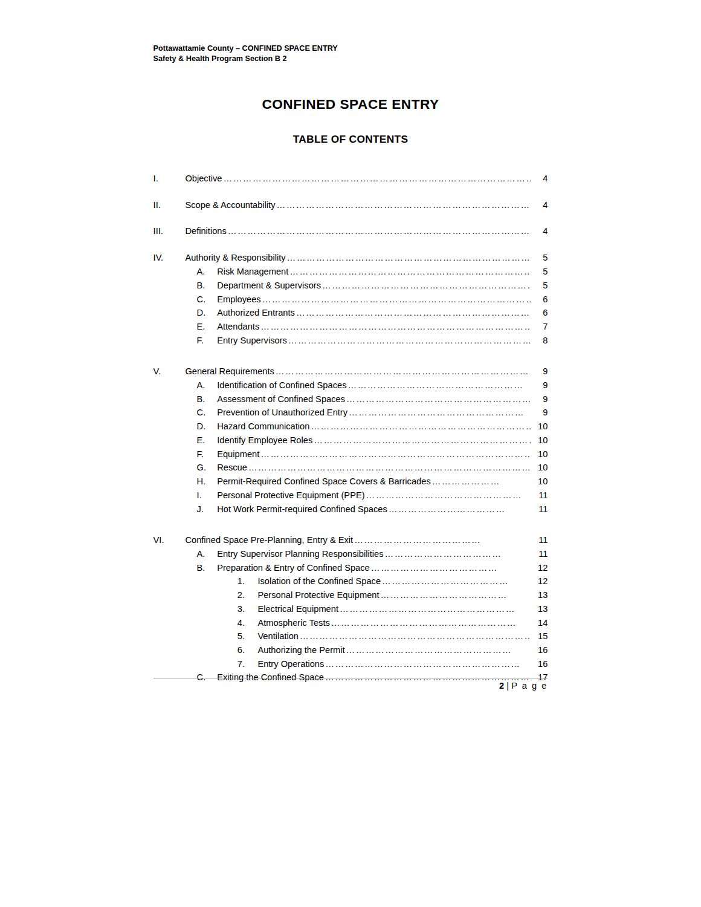Pottawattamie County – CONFINED SPACE ENTRY
Safety & Health Program Section B 2
CONFINED SPACE ENTRY
TABLE OF CONTENTS
I. Objective …………………………………………………………………………………………………… 4
II. Scope & Accountability ………………………………………………………………………………… 4
III. Definitions ……………………………………………………………………………………………… 4
IV. Authority & Responsibility ……………………………………………………………………… 5
A. Risk Management ………………………………………………………………………… 5
B. Department & Supervisors …………………………………………………………… 5
C. Employees ………………………………………………………………………………… 6
D. Authorized Entrants ……………………………………………………………………… 6
E. Attendants ………………………………………………………………………………… 7
F. Entry Supervisors ………………………………………………………………………… 8
V. General Requirements ………………………………………………………………………… 9
A. Identification of Confined Spaces ……………………………………………… 9
B. Assessment of Confined Spaces ………………………………………………… 9
C. Prevention of Unauthorized Entry ……………………………………………… 9
D. Hazard Communication ……………………………………………………………… 10
E. Identify Employee Roles …………………………………………………………… 10
F. Equipment ………………………………………………………………………………… 10
G. Rescue ……………………………………………………………………………………… 10
H. Permit-Required Confined Space Covers & Barricades ………………… 10
I. Personal Protective Equipment (PPE) ………………………………………… 11
J. Hot Work Permit-required Confined Spaces ……………………………… 11
VI. Confined Space Pre-Planning, Entry & Exit ………………………………… 11
A. Entry Supervisor Planning Responsibilities ……………………………… 11
B. Preparation & Entry of Confined Space ………………………………… 12
1. Isolation of the Confined Space ………………………………… 12
2. Personal Protective Equipment ………………………………… 13
3. Electrical Equipment ……………………………………………… 13
4. Atmospheric Tests ………………………………………………… 14
5. Ventilation ……………………………………………………………… 15
6. Authorizing the Permit …………………………………………… 16
7. Entry Operations …………………………………………………… 16
C. Exiting the Confined Space ……………………………………………………… 17
2 | P a g e